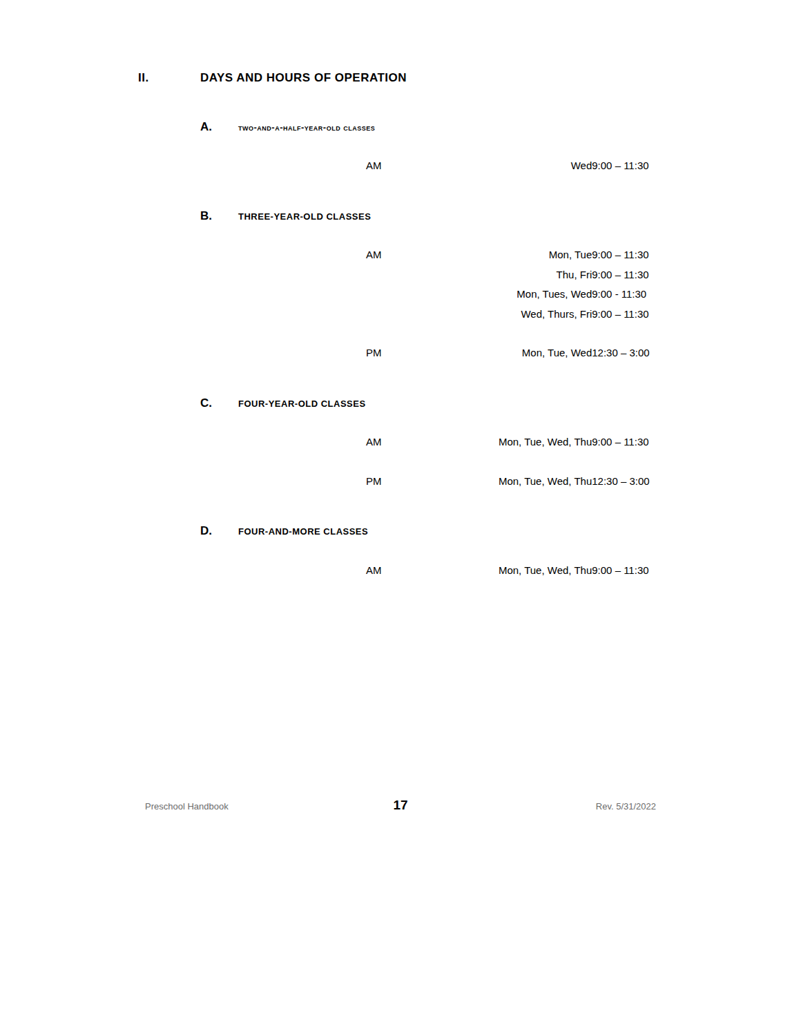II. DAYS AND HOURS OF OPERATION
A. two-and-a-half-year-old classes
| AM | Wed | 9:00 – 11:30 |
B. THREE-YEAR-OLD CLASSES
| AM | Mon, Tue | 9:00 – 11:30 |
| | Thu, Fri | 9:00 – 11:30 |
| | Mon, Tues, Wed | 9:00 - 11:30 |
| | Wed, Thurs, Fri | 9:00 – 11:30 |
| PM | Mon, Tue, Wed | 12:30 – 3:00 |
C. FOUR-YEAR-OLD CLASSES
| AM | Mon, Tue, Wed, Thu | 9:00 – 11:30 |
| PM | Mon, Tue, Wed, Thu | 12:30 – 3:00 |
D. FOUR-AND-MORE CLASSES
| AM | Mon, Tue, Wed, Thu | 9:00 – 11:30 |
Preschool Handbook
17
Rev. 5/31/2022